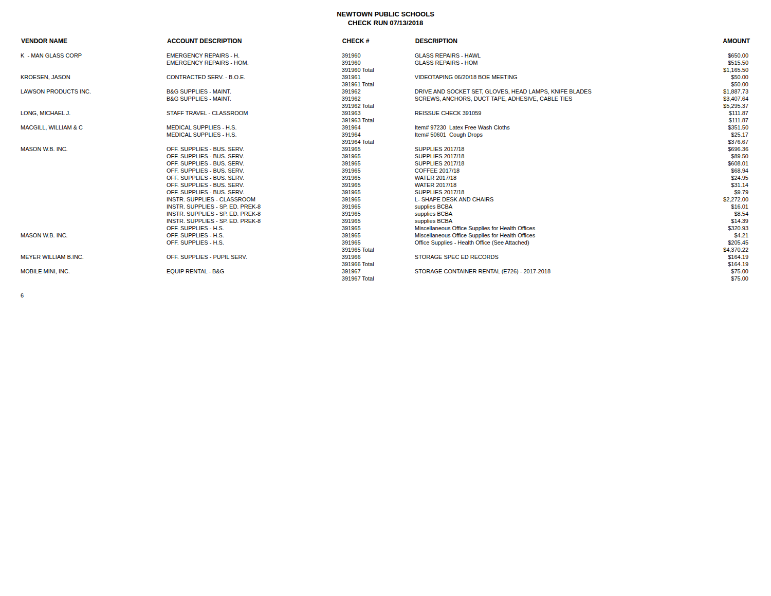NEWTOWN PUBLIC SCHOOLS
CHECK RUN 07/13/2018
| VENDOR NAME | ACCOUNT DESCRIPTION | CHECK # | DESCRIPTION | AMOUNT |
| --- | --- | --- | --- | --- |
| K - MAN GLASS CORP | EMERGENCY REPAIRS - H. | 391960 | GLASS REPAIRS - HAWL | $650.00 |
| | EMERGENCY REPAIRS - HOM. | 391960 | GLASS REPAIRS - HOM | $515.50 |
| | | 391960 Total | | $1,165.50 |
| KROESEN, JASON | CONTRACTED SERV. - B.O.E. | 391961 | VIDEOTAPING 06/20/18 BOE MEETING | $50.00 |
| | | 391961 Total | | $50.00 |
| LAWSON PRODUCTS INC. | B&G SUPPLIES - MAINT. | 391962 | DRIVE AND SOCKET SET, GLOVES, HEAD LAMPS, KNIFE BLADES | $1,887.73 |
| | B&G SUPPLIES - MAINT. | 391962 | SCREWS, ANCHORS, DUCT TAPE, ADHESIVE, CABLE TIES | $3,407.64 |
| | | 391962 Total | | $5,295.37 |
| LONG, MICHAEL J. | STAFF TRAVEL - CLASSROOM | 391963 | REISSUE CHECK 391059 | $111.87 |
| | | 391963 Total | | $111.87 |
| MACGILL, WILLIAM & C | MEDICAL SUPPLIES - H.S. | 391964 | Item# 97230 Latex Free Wash Cloths | $351.50 |
| | MEDICAL SUPPLIES - H.S. | 391964 | Item# 50601 Cough Drops | $25.17 |
| | | 391964 Total | | $376.67 |
| MASON W.B. INC. | OFF. SUPPLIES - BUS. SERV. | 391965 | SUPPLIES 2017/18 | $696.36 |
| | OFF. SUPPLIES - BUS. SERV. | 391965 | SUPPLIES 2017/18 | $89.50 |
| | OFF. SUPPLIES - BUS. SERV. | 391965 | SUPPLIES 2017/18 | $608.01 |
| | OFF. SUPPLIES - BUS. SERV. | 391965 | COFFEE 2017/18 | $68.94 |
| | OFF. SUPPLIES - BUS. SERV. | 391965 | WATER 2017/18 | $24.95 |
| | OFF. SUPPLIES - BUS. SERV. | 391965 | WATER 2017/18 | $31.14 |
| | OFF. SUPPLIES - BUS. SERV. | 391965 | SUPPLIES 2017/18 | $9.79 |
| | INSTR. SUPPLIES - CLASSROOM | 391965 | L- SHAPE DESK AND CHAIRS | $2,272.00 |
| | INSTR. SUPPLIES - SP. ED. PREK-8 | 391965 | supplies BCBA | $16.01 |
| | INSTR. SUPPLIES - SP. ED. PREK-8 | 391965 | supplies BCBA | $8.54 |
| | INSTR. SUPPLIES - SP. ED. PREK-8 | 391965 | supplies BCBA | $14.39 |
| | OFF. SUPPLIES - H.S. | 391965 | Miscellaneous Office Supplies for Health Offices | $320.93 |
| MASON W.B. INC. | OFF. SUPPLIES - H.S. | 391965 | Miscellaneous Office Supplies for Health Offices | $4.21 |
| | OFF. SUPPLIES - H.S. | 391965 | Office Supplies - Health Office (See Attached) | $205.45 |
| | | 391965 Total | | $4,370.22 |
| MEYER WILLIAM B.INC. | OFF. SUPPLIES - PUPIL SERV. | 391966 | STORAGE SPEC ED RECORDS | $164.19 |
| | | 391966 Total | | $164.19 |
| MOBILE MINI, INC. | EQUIP RENTAL - B&G | 391967 | STORAGE CONTAINER RENTAL (E726) - 2017-2018 | $75.00 |
| | | 391967 Total | | $75.00 |
6